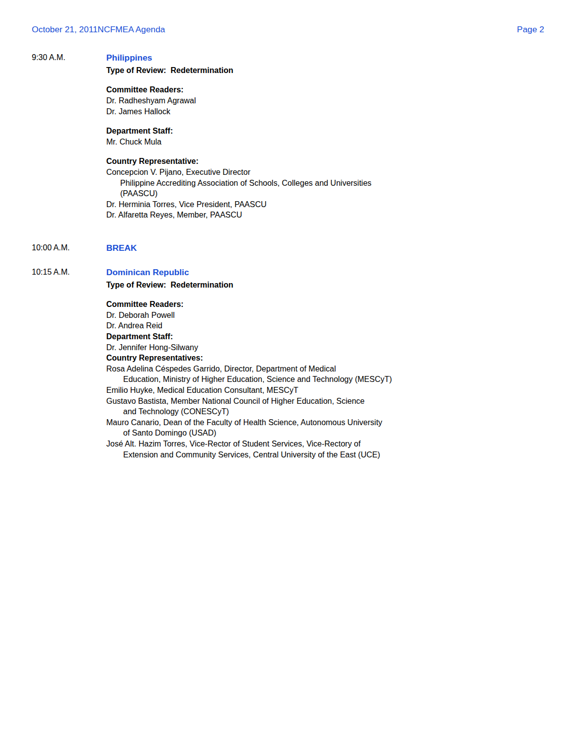October 21, 2011NCFMEA Agenda Page 2
9:30 A.M.
Philippines
Type of Review: Redetermination
Committee Readers:
Dr. Radheshyam Agrawal
Dr. James Hallock
Department Staff:
Mr. Chuck Mula
Country Representative:
Concepcion V. Pijano, Executive Director
Philippine Accrediting Association of Schools, Colleges and Universities
(PAASCU)
Dr. Herminia Torres, Vice President, PAASCU
Dr. Alfaretta Reyes, Member, PAASCU
10:00 A.M.
BREAK
10:15 A.M.
Dominican Republic
Type of Review: Redetermination
Committee Readers:
Dr. Deborah Powell
Dr. Andrea Reid
Department Staff:
Dr. Jennifer Hong-Silwany
Country Representatives:
Rosa Adelina Céspedes Garrido, Director, Department of Medical
Education, Ministry of Higher Education, Science and Technology (MESCyT)
Emilio Huyke, Medical Education Consultant, MESCyT
Gustavo Bastista, Member National Council of Higher Education, Science
and Technology (CONESCyT)
Mauro Canario, Dean of the Faculty of Health Science, Autonomous University
of Santo Domingo (USAD)
José Alt. Hazim Torres, Vice-Rector of Student Services, Vice-Rectory of
Extension and Community Services, Central University of the East (UCE)